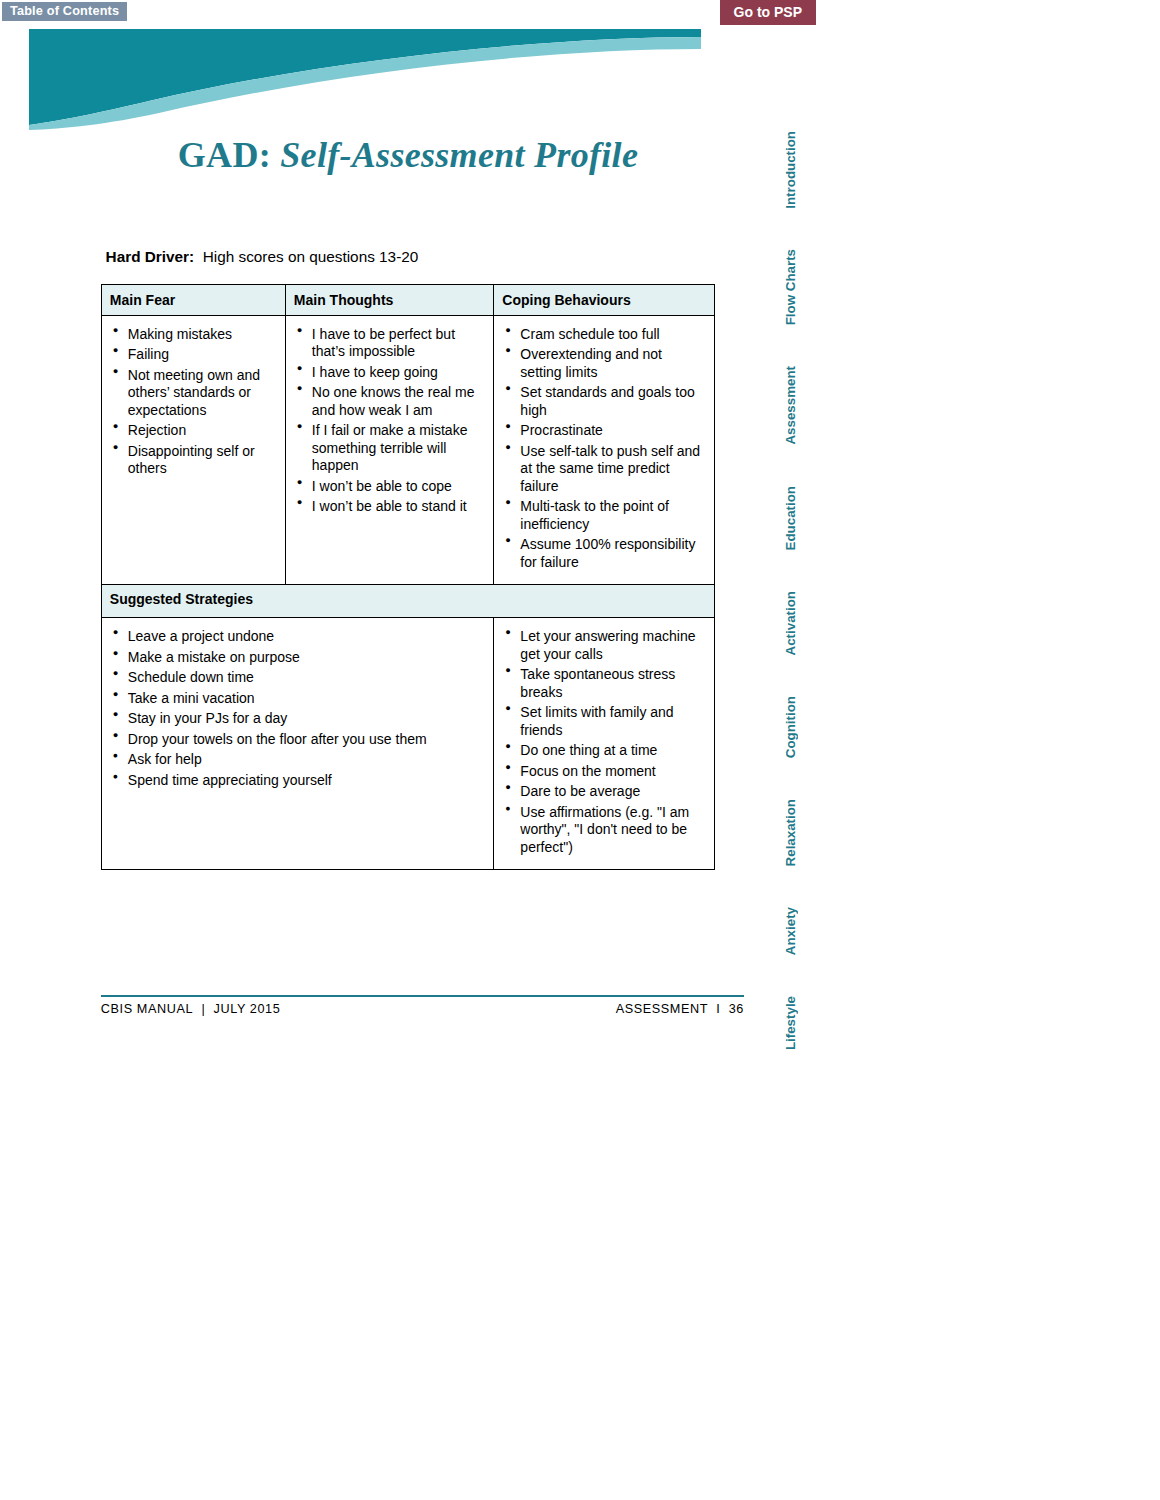Table of Contents
Go to PSP
Introduction
Flow Charts
Assessment
Education
Activation
Cognition
Relaxation
Anxiety
Lifestyle
GAD: Self-Assessment Profile
Hard Driver: High scores on questions 13-20
| Main Fear | Main Thoughts | Coping Behaviours |
| --- | --- | --- |
| Making mistakes Failing Not meeting own and others’ standards or expectations Rejection Disappointing self or others | I have to be perfect but that’s impossible I have to keep going No one knows the real me and how weak I am If I fail or make a mistake something terrible will happen I won’t be able to cope I won’t be able to stand it | Cram schedule too full Overextending and not setting limits Set standards and goals too high Procrastinate Use self-talk to push self and at the same time predict failure Multi-task to the point of inefficiency Assume 100% responsibility for failure |
| Suggested Strategies |
| Leave a project undone Make a mistake on purpose Schedule down time Take a mini vacation Stay in your PJs for a day Drop your towels on the floor after you use them Ask for help Spend time appreciating yourself | Let your answering machine get your calls Take spontaneous stress breaks Set limits with family and friends Do one thing at a time Focus on the moment Dare to be average Use affirmations (e.g. "I am worthy", "I don't need to be perfect") |
CBIS MANUAL | JULY 2015 ASSESSMENT I 36